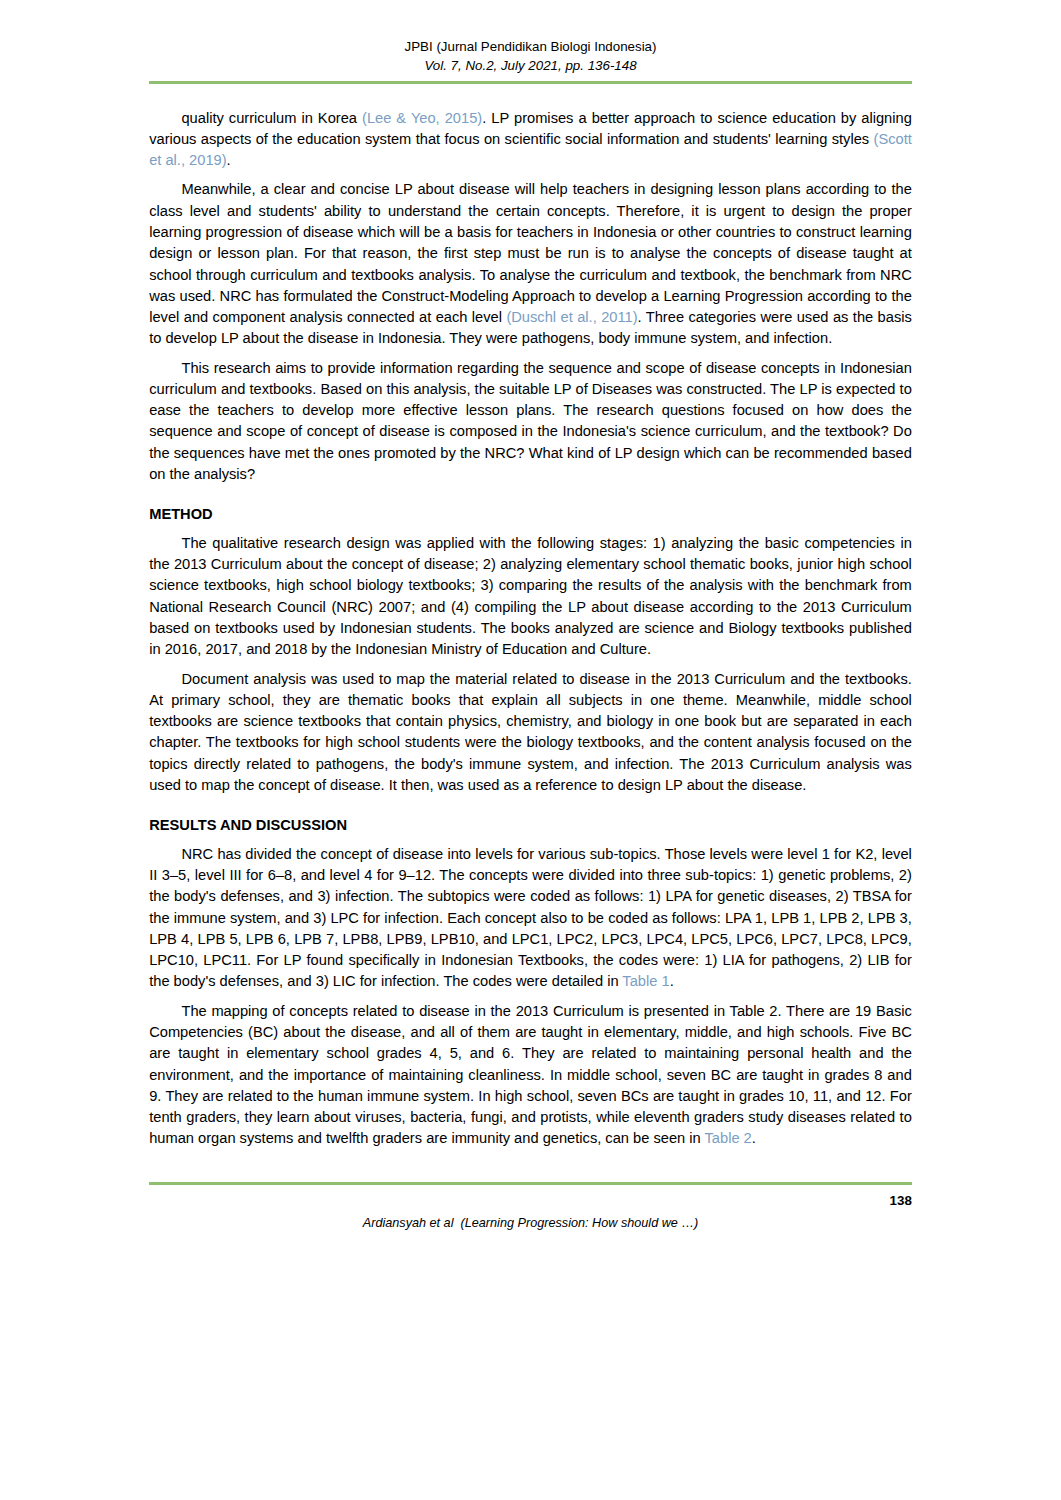JPBI (Jurnal Pendidikan Biologi Indonesia)
Vol. 7, No.2, July 2021, pp. 136-148
quality curriculum in Korea (Lee & Yeo, 2015). LP promises a better approach to science education by aligning various aspects of the education system that focus on scientific social information and students' learning styles (Scott et al., 2019).
Meanwhile, a clear and concise LP about disease will help teachers in designing lesson plans according to the class level and students' ability to understand the certain concepts. Therefore, it is urgent to design the proper learning progression of disease which will be a basis for teachers in Indonesia or other countries to construct learning design or lesson plan. For that reason, the first step must be run is to analyse the concepts of disease taught at school through curriculum and textbooks analysis. To analyse the curriculum and textbook, the benchmark from NRC was used. NRC has formulated the Construct-Modeling Approach to develop a Learning Progression according to the level and component analysis connected at each level (Duschl et al., 2011). Three categories were used as the basis to develop LP about the disease in Indonesia. They were pathogens, body immune system, and infection.
This research aims to provide information regarding the sequence and scope of disease concepts in Indonesian curriculum and textbooks. Based on this analysis, the suitable LP of Diseases was constructed. The LP is expected to ease the teachers to develop more effective lesson plans. The research questions focused on how does the sequence and scope of concept of disease is composed in the Indonesia's science curriculum, and the textbook? Do the sequences have met the ones promoted by the NRC? What kind of LP design which can be recommended based on the analysis?
Method
The qualitative research design was applied with the following stages: 1) analyzing the basic competencies in the 2013 Curriculum about the concept of disease; 2) analyzing elementary school thematic books, junior high school science textbooks, high school biology textbooks; 3) comparing the results of the analysis with the benchmark from National Research Council (NRC) 2007; and (4) compiling the LP about disease according to the 2013 Curriculum based on textbooks used by Indonesian students. The books analyzed are science and Biology textbooks published in 2016, 2017, and 2018 by the Indonesian Ministry of Education and Culture.
Document analysis was used to map the material related to disease in the 2013 Curriculum and the textbooks. At primary school, they are thematic books that explain all subjects in one theme. Meanwhile, middle school textbooks are science textbooks that contain physics, chemistry, and biology in one book but are separated in each chapter. The textbooks for high school students were the biology textbooks, and the content analysis focused on the topics directly related to pathogens, the body's immune system, and infection. The 2013 Curriculum analysis was used to map the concept of disease. It then, was used as a reference to design LP about the disease.
Results and Discussion
NRC has divided the concept of disease into levels for various sub-topics. Those levels were level 1 for K2, level II 3–5, level III for 6–8, and level 4 for 9–12. The concepts were divided into three sub-topics: 1) genetic problems, 2) the body's defenses, and 3) infection. The subtopics were coded as follows: 1) LPA for genetic diseases, 2) TBSA for the immune system, and 3) LPC for infection. Each concept also to be coded as follows: LPA 1, LPB 1, LPB 2, LPB 3, LPB 4, LPB 5, LPB 6, LPB 7, LPB8, LPB9, LPB10, and LPC1, LPC2, LPC3, LPC4, LPC5, LPC6, LPC7, LPC8, LPC9, LPC10, LPC11. For LP found specifically in Indonesian Textbooks, the codes were: 1) LIA for pathogens, 2) LIB for the body's defenses, and 3) LIC for infection. The codes were detailed in Table 1.
The mapping of concepts related to disease in the 2013 Curriculum is presented in Table 2. There are 19 Basic Competencies (BC) about the disease, and all of them are taught in elementary, middle, and high schools. Five BC are taught in elementary school grades 4, 5, and 6. They are related to maintaining personal health and the environment, and the importance of maintaining cleanliness. In middle school, seven BC are taught in grades 8 and 9. They are related to the human immune system. In high school, seven BCs are taught in grades 10, 11, and 12. For tenth graders, they learn about viruses, bacteria, fungi, and protists, while eleventh graders study diseases related to human organ systems and twelfth graders are immunity and genetics, can be seen in Table 2.
138
Ardiansyah et al (Learning Progression: How should we …)